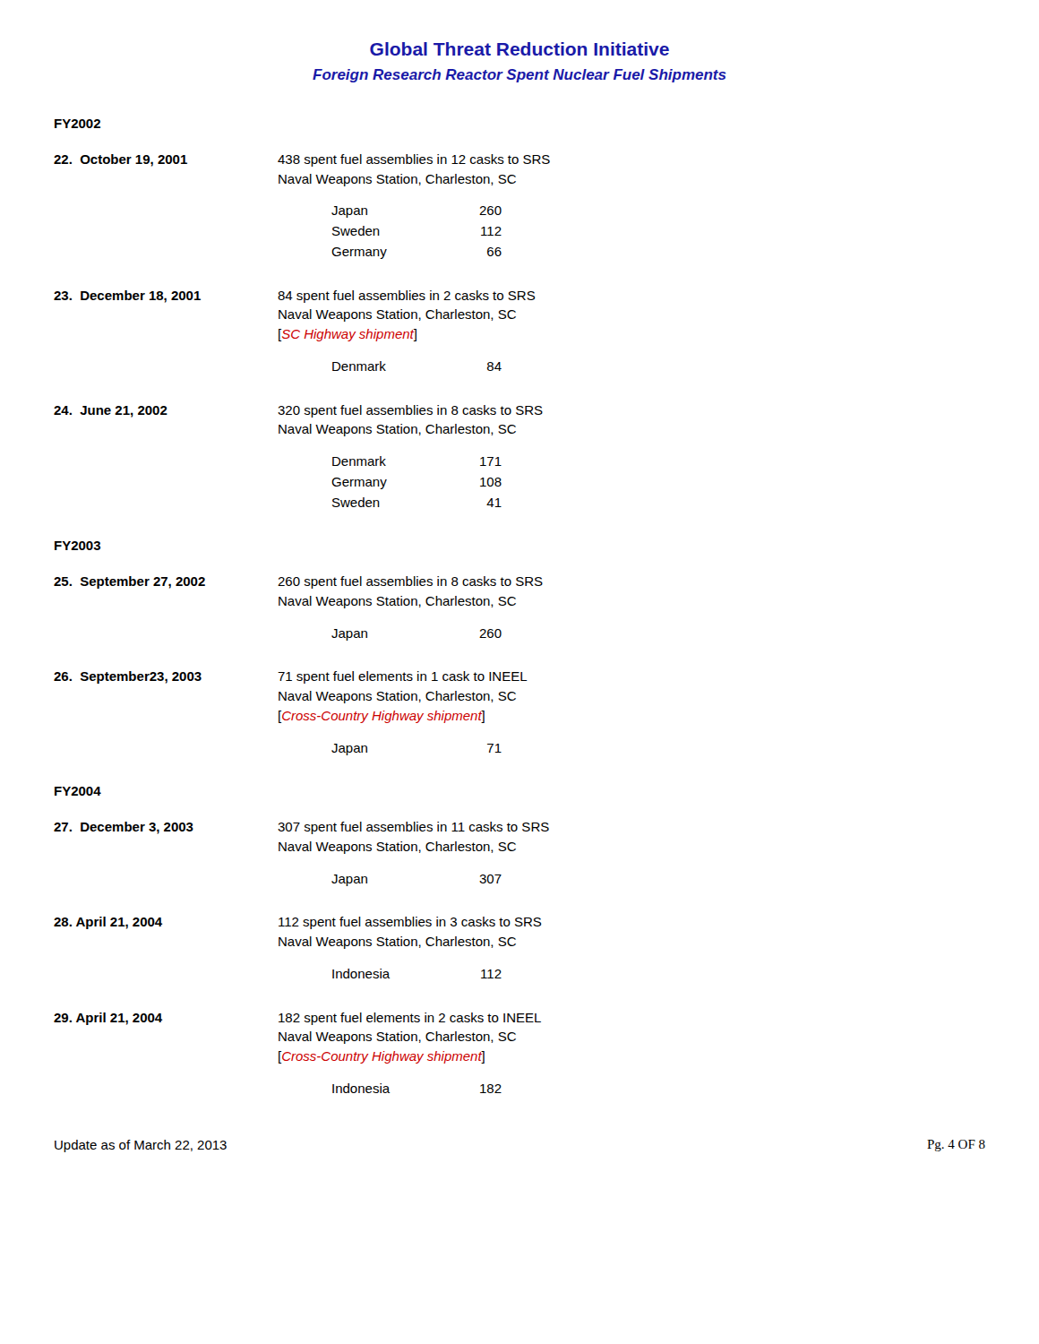Global Threat Reduction Initiative
Foreign Research Reactor Spent Nuclear Fuel Shipments
FY2002
22. October 19, 2001
438 spent fuel assemblies in 12 casks to SRS
Naval Weapons Station, Charleston, SC
| Japan | 260 |
| Sweden | 112 |
| Germany | 66 |
23. December 18, 2001
84 spent fuel assemblies in 2 casks to SRS
Naval Weapons Station, Charleston, SC
[SC Highway shipment]
| Denmark | 84 |
24. June 21, 2002
320 spent fuel assemblies in 8 casks to SRS
Naval Weapons Station, Charleston, SC
| Denmark | 171 |
| Germany | 108 |
| Sweden | 41 |
FY2003
25. September 27, 2002
260 spent fuel assemblies in 8 casks to SRS
Naval Weapons Station, Charleston, SC
| Japan | 260 |
26. September23, 2003
71 spent fuel elements in 1 cask to INEEL
Naval Weapons Station, Charleston, SC
[Cross-Country Highway shipment]
| Japan | 71 |
FY2004
27. December 3, 2003
307 spent fuel assemblies in 11 casks to SRS
Naval Weapons Station, Charleston, SC
| Japan | 307 |
28. April 21, 2004
112 spent fuel assemblies in 3 casks to SRS
Naval Weapons Station, Charleston, SC
| Indonesia | 112 |
29. April 21, 2004
182 spent fuel elements in 2 casks to INEEL
Naval Weapons Station, Charleston, SC
[Cross-Country Highway shipment]
| Indonesia | 182 |
Update as of March 22, 2013
Pg. 4 OF 8